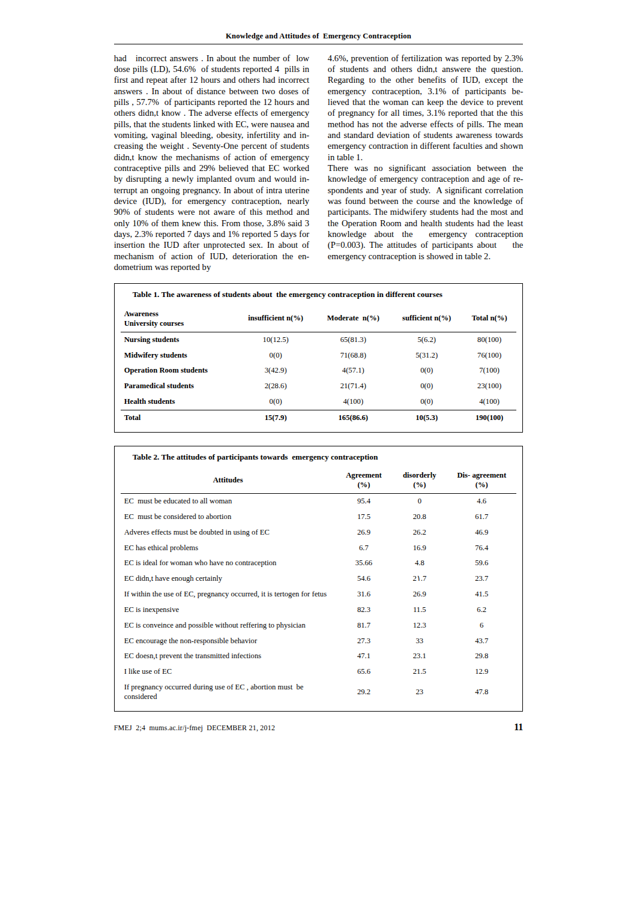Knowledge and Attitudes of Emergency Contraception
had incorrect answers . In about the number of low dose pills (LD), 54.6% of students reported 4 pills in first and repeat after 12 hours and others had incorrect answers . In about of distance between two doses of pills , 57.7% of participants reported the 12 hours and others didn,t know . The adverse effects of emergency pills, that the students linked with EC, were nausea and vomiting, vaginal bleeding, obesity, infertility and increasing the weight . Seventy-One percent of students didn,t know the mechanisms of action of emergency contraceptive pills and 29% believed that EC worked by disrupting a newly implanted ovum and would interrupt an ongoing pregnancy. In about of intra uterine device (IUD), for emergency contraception, nearly 90% of students were not aware of this method and only 10% of them knew this. From those, 3.8% said 3 days, 2.3% reported 7 days and 1% reported 5 days for insertion the IUD after unprotected sex. In about of mechanism of action of IUD, deterioration the endometrium was reported by
4.6%, prevention of fertilization was reported by 2.3% of students and others didn,t answere the question. Regarding to the other benefits of IUD, except the emergency contraception, 3.1% of participants believed that the woman can keep the device to prevent of pregnancy for all times, 3.1% reported that the this method has not the adverse effects of pills. The mean and standard deviation of students awareness towards emergency contraction in different faculties and shown in table 1.
There was no significant association between the knowledge of emergency contraception and age of respondents and year of study. A significant correlation was found between the course and the knowledge of participants. The midwifery students had the most and the Operation Room and health students had the least knowledge about the emergency contraception (P=0.003). The attitudes of participants about the emergency contraception is showed in table 2.
Table 1. The awareness of students about the emergency contraception in different courses
| Awareness University courses | insufficient n(%) | Moderate n(%) | sufficient n(%) | Total n(%) |
| --- | --- | --- | --- | --- |
| Nursing students | 10(12.5) | 65(81.3) | 5(6.2) | 80(100) |
| Midwifery students | 0(0) | 71(68.8) | 5(31.2) | 76(100) |
| Operation Room students | 3(42.9) | 4(57.1) | 0(0) | 7(100) |
| Paramedical students | 2(28.6) | 21(71.4) | 0(0) | 23(100) |
| Health students | 0(0) | 4(100) | 0(0) | 4(100) |
| Total | 15(7.9) | 165(86.6) | 10(5.3) | 190(100) |
Table 2. The attitudes of participants towards emergency contraception
| Attitudes | Agreement (%) | disorderly (%) | Dis- agreement (%) |
| --- | --- | --- | --- |
| EC must be educated to all woman | 95.4 | 0 | 4.6 |
| EC must be considered to abortion | 17.5 | 20.8 | 61.7 |
| Adveres effects must be doubted in using of EC | 26.9 | 26.2 | 46.9 |
| EC has ethical problems | 6.7 | 16.9 | 76.4 |
| EC is ideal for woman who have no contraception | 35.66 | 4.8 | 59.6 |
| EC didn,t have enough certainly | 54.6 | 2١.7 | 23.7 |
| If within the use of EC, pregnancy occurred, it is tertogen for fetus | 31.6 | 26.9 | 41.5 |
| EC is inexpensive | 82.3 | 11.5 | 6.2 |
| EC is conveince and possible without reffering to physician | 81.7 | 12.3 | 6 |
| EC encourage the non-responsible behavior | 27.3 | 33 | 43.7 |
| EC doesn,t prevent the transmitted infections | 47.1 | 23.1 | 29.8 |
| I like use of EC | 65.6 | 21.5 | 12.9 |
| If pregnancy occurred during use of EC , abortion must be considered | 29.2 | 23 | 47.8 |
FMEJ 2;4 mums.ac.ir/j-fmej DECEMBER 21, 2012
11